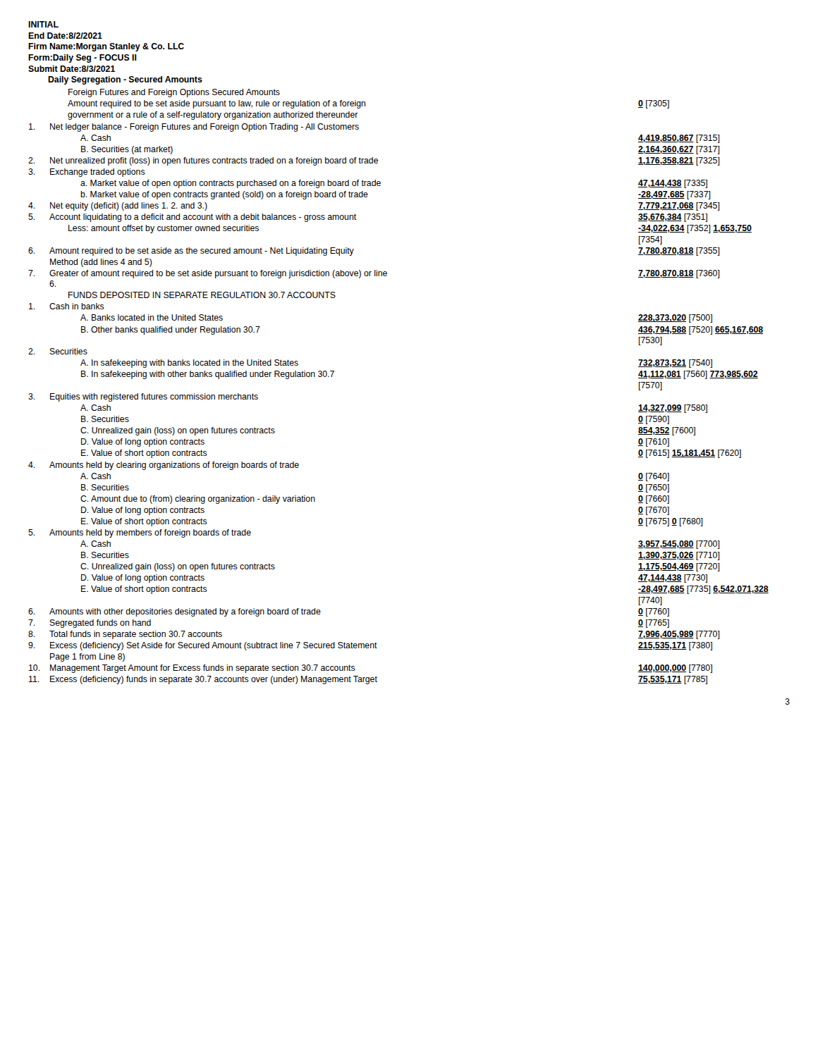INITIAL
End Date:8/2/2021
Firm Name:Morgan Stanley & Co. LLC
Form:Daily Seg - FOCUS II
Submit Date:8/3/2021
Daily Segregation - Secured Amounts
| | Foreign Futures and Foreign Options Secured Amounts | |
| | Amount required to be set aside pursuant to law, rule or regulation of a foreign | 0 [7305] |
| | government or a rule of a self-regulatory organization authorized thereunder | |
| 1. | Net ledger balance - Foreign Futures and Foreign Option Trading - All Customers | |
| | A. Cash | 4,419,850,867 [7315] |
| | B. Securities (at market) | 2,164,360,627 [7317] |
| 2. | Net unrealized profit (loss) in open futures contracts traded on a foreign board of trade | 1,176,358,821 [7325] |
| 3. | Exchange traded options | |
| | a. Market value of open option contracts purchased on a foreign board of trade | 47,144,438 [7335] |
| | b. Market value of open contracts granted (sold) on a foreign board of trade | -28,497,685 [7337] |
| 4. | Net equity (deficit) (add lines 1. 2. and 3.) | 7,779,217,068 [7345] |
| 5. | Account liquidating to a deficit and account with a debit balances - gross amount | 35,676,384 [7351] |
| | Less: amount offset by customer owned securities | -34,022,634 [7352] 1,653,750 [7354] |
| 6. | Amount required to be set aside as the secured amount - Net Liquidating Equity Method (add lines 4 and 5) | 7,780,870,818 [7355] |
| 7. | Greater of amount required to be set aside pursuant to foreign jurisdiction (above) or line 6. | 7,780,870,818 [7360] |
| | FUNDS DEPOSITED IN SEPARATE REGULATION 30.7 ACCOUNTS | |
| 1. | Cash in banks | |
| | A. Banks located in the United States | 228,373,020 [7500] |
| | B. Other banks qualified under Regulation 30.7 | 436,794,588 [7520] 665,167,608 [7530] |
| 2. | Securities | |
| | A. In safekeeping with banks located in the United States | 732,873,521 [7540] |
| | B. In safekeeping with other banks qualified under Regulation 30.7 | 41,112,081 [7560] 773,985,602 [7570] |
| 3. | Equities with registered futures commission merchants | |
| | A. Cash | 14,327,099 [7580] |
| | B. Securities | 0 [7590] |
| | C. Unrealized gain (loss) on open futures contracts | 854,352 [7600] |
| | D. Value of long option contracts | 0 [7610] |
| | E. Value of short option contracts | 0 [7615] 15,181,451 [7620] |
| 4. | Amounts held by clearing organizations of foreign boards of trade | |
| | A. Cash | 0 [7640] |
| | B. Securities | 0 [7650] |
| | C. Amount due to (from) clearing organization - daily variation | 0 [7660] |
| | D. Value of long option contracts | 0 [7670] |
| | E. Value of short option contracts | 0 [7675] 0 [7680] |
| 5. | Amounts held by members of foreign boards of trade | |
| | A. Cash | 3,957,545,080 [7700] |
| | B. Securities | 1,390,375,026 [7710] |
| | C. Unrealized gain (loss) on open futures contracts | 1,175,504,469 [7720] |
| | D. Value of long option contracts | 47,144,438 [7730] |
| | E. Value of short option contracts | -28,497,685 [7735] 6,542,071,328 [7740] |
| 6. | Amounts with other depositories designated by a foreign board of trade | 0 [7760] |
| 7. | Segregated funds on hand | 0 [7765] |
| 8. | Total funds in separate section 30.7 accounts | 7,996,405,989 [7770] |
| 9. | Excess (deficiency) Set Aside for Secured Amount (subtract line 7 Secured Statement Page 1 from Line 8) | 215,535,171 [7380] |
| 10. | Management Target Amount for Excess funds in separate section 30.7 accounts | 140,000,000 [7780] |
| 11. | Excess (deficiency) funds in separate 30.7 accounts over (under) Management Target | 75,535,171 [7785] |
3